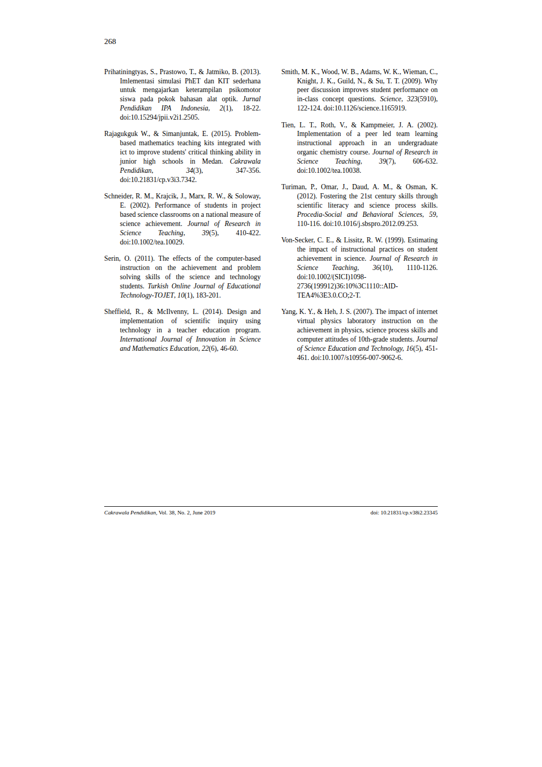268
Prihatiningtyas, S., Prastowo, T., & Jatmiko, B. (2013). Imlementasi simulasi PhET dan KIT sederhana untuk mengajarkan keterampilan psikomotor siswa pada pokok bahasan alat optik. Jurnal Pendidikan IPA Indonesia, 2(1), 18-22. doi:10.15294/jpii.v2i1.2505.
Rajagukguk W., & Simanjuntak, E. (2015). Problem-based mathematics teaching kits integrated with ict to improve students' critical thinking ability in junior high schools in Medan. Cakrawala Pendidikan, 34(3), 347-356. doi:10.21831/cp.v3i3.7342.
Schneider, R. M., Krajcik, J., Marx, R. W., & Soloway, E. (2002). Performance of students in project based science classrooms on a national measure of science achievement. Journal of Research in Science Teaching, 39(5), 410-422. doi:10.1002/tea.10029.
Serin, O. (2011). The effects of the computer-based instruction on the achievement and problem solving skills of the science and technology students. Turkish Online Journal of Educational Technology-TOJET, 10(1), 183-201.
Sheffield, R., & McIlvenny, L. (2014). Design and implementation of scientific inquiry using technology in a teacher education program. International Journal of Innovation in Science and Mathematics Education, 22(6), 46-60.
Smith, M. K., Wood, W. B., Adams, W. K., Wieman, C., Knight, J. K., Guild, N., & Su, T. T. (2009). Why peer discussion improves student performance on in-class concept questions. Science, 323(5910), 122-124. doi:10.1126/science.1165919.
Tien, L. T., Roth, V., & Kampmeier, J. A. (2002). Implementation of a peer led team learning instructional approach in an undergraduate organic chemistry course. Journal of Research in Science Teaching, 39(7), 606-632. doi:10.1002/tea.10038.
Turiman, P., Omar, J., Daud, A. M., & Osman, K. (2012). Fostering the 21st century skills through scientific literacy and science process skills. Procedia-Social and Behavioral Sciences, 59, 110-116. doi:10.1016/j.sbspro.2012.09.253.
Von-Secker, C. E., & Lissitz, R. W. (1999). Estimating the impact of instructional practices on student achievement in science. Journal of Research in Science Teaching, 36(10), 1110-1126. doi:10.1002/(SICI)1098-2736(199912)36:10%3C1110::AID-TEA4%3E3.0.CO;2-T.
Yang, K. Y., & Heh, J. S. (2007). The impact of internet virtual physics laboratory instruction on the achievement in physics, science process skills and computer attitudes of 10th-grade students. Journal of Science Education and Technology, 16(5), 451-461. doi:10.1007/s10956-007-9062-6.
Cakrawala Pendidikan, Vol. 38, No. 2, June 2019
doi: 10.21831/cp.v38i2.23345